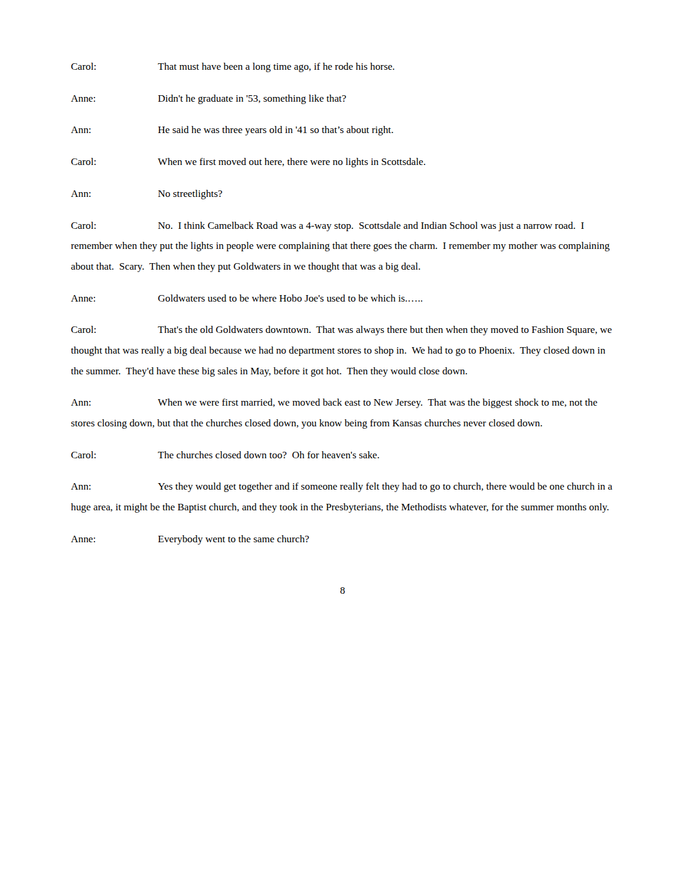Carol: That must have been a long time ago, if he rode his horse.
Anne: Didn't he graduate in '53, something like that?
Ann: He said he was three years old in '41 so that’s about right.
Carol: When we first moved out here, there were no lights in Scottsdale.
Ann: No streetlights?
Carol: No. I think Camelback Road was a 4-way stop. Scottsdale and Indian School was just a narrow road. I remember when they put the lights in people were complaining that there goes the charm. I remember my mother was complaining about that. Scary. Then when they put Goldwaters in we thought that was a big deal.
Anne: Goldwaters used to be where Hobo Joe's used to be which is.…..
Carol: That's the old Goldwaters downtown. That was always there but then when they moved to Fashion Square, we thought that was really a big deal because we had no department stores to shop in. We had to go to Phoenix. They closed down in the summer. They'd have these big sales in May, before it got hot. Then they would close down.
Ann: When we were first married, we moved back east to New Jersey. That was the biggest shock to me, not the stores closing down, but that the churches closed down, you know being from Kansas churches never closed down.
Carol: The churches closed down too? Oh for heaven's sake.
Ann: Yes they would get together and if someone really felt they had to go to church, there would be one church in a huge area, it might be the Baptist church, and they took in the Presbyterians, the Methodists whatever, for the summer months only.
Anne: Everybody went to the same church?
8